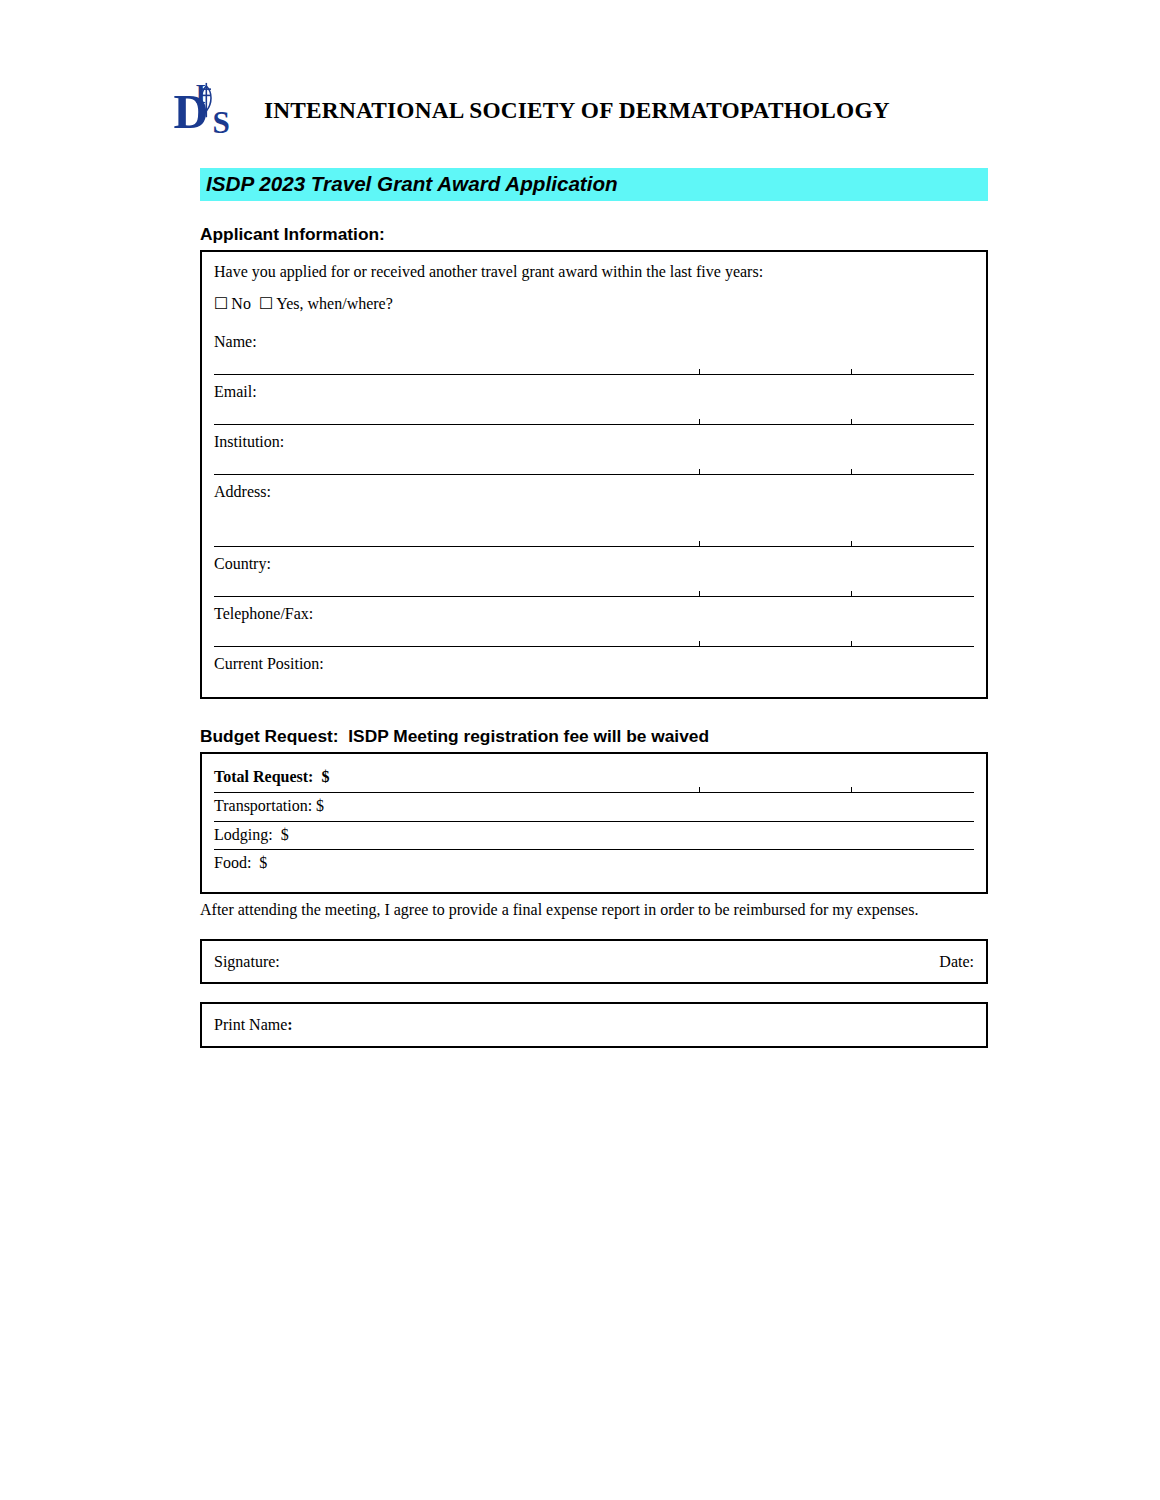D I S
INTERNATIONAL SOCIETY OF DERMATOPATHOLOGY
ISDP 2023 Travel Grant Award Application
Applicant Information:
Have you applied for or received another travel grant award within the last five years:
☐No ☐Yes, when/where?
Name:
Email:
Institution:
Address:
Country:
Telephone/Fax:
Current Position:
Budget Request: ISDP Meeting registration fee will be waived
Total Request: $
Transportation: $
Lodging: $
Food: $
After attending the meeting, I agree to provide a final expense report in order to be reimbursed for my expenses.
Signature: Date:
Print Name: